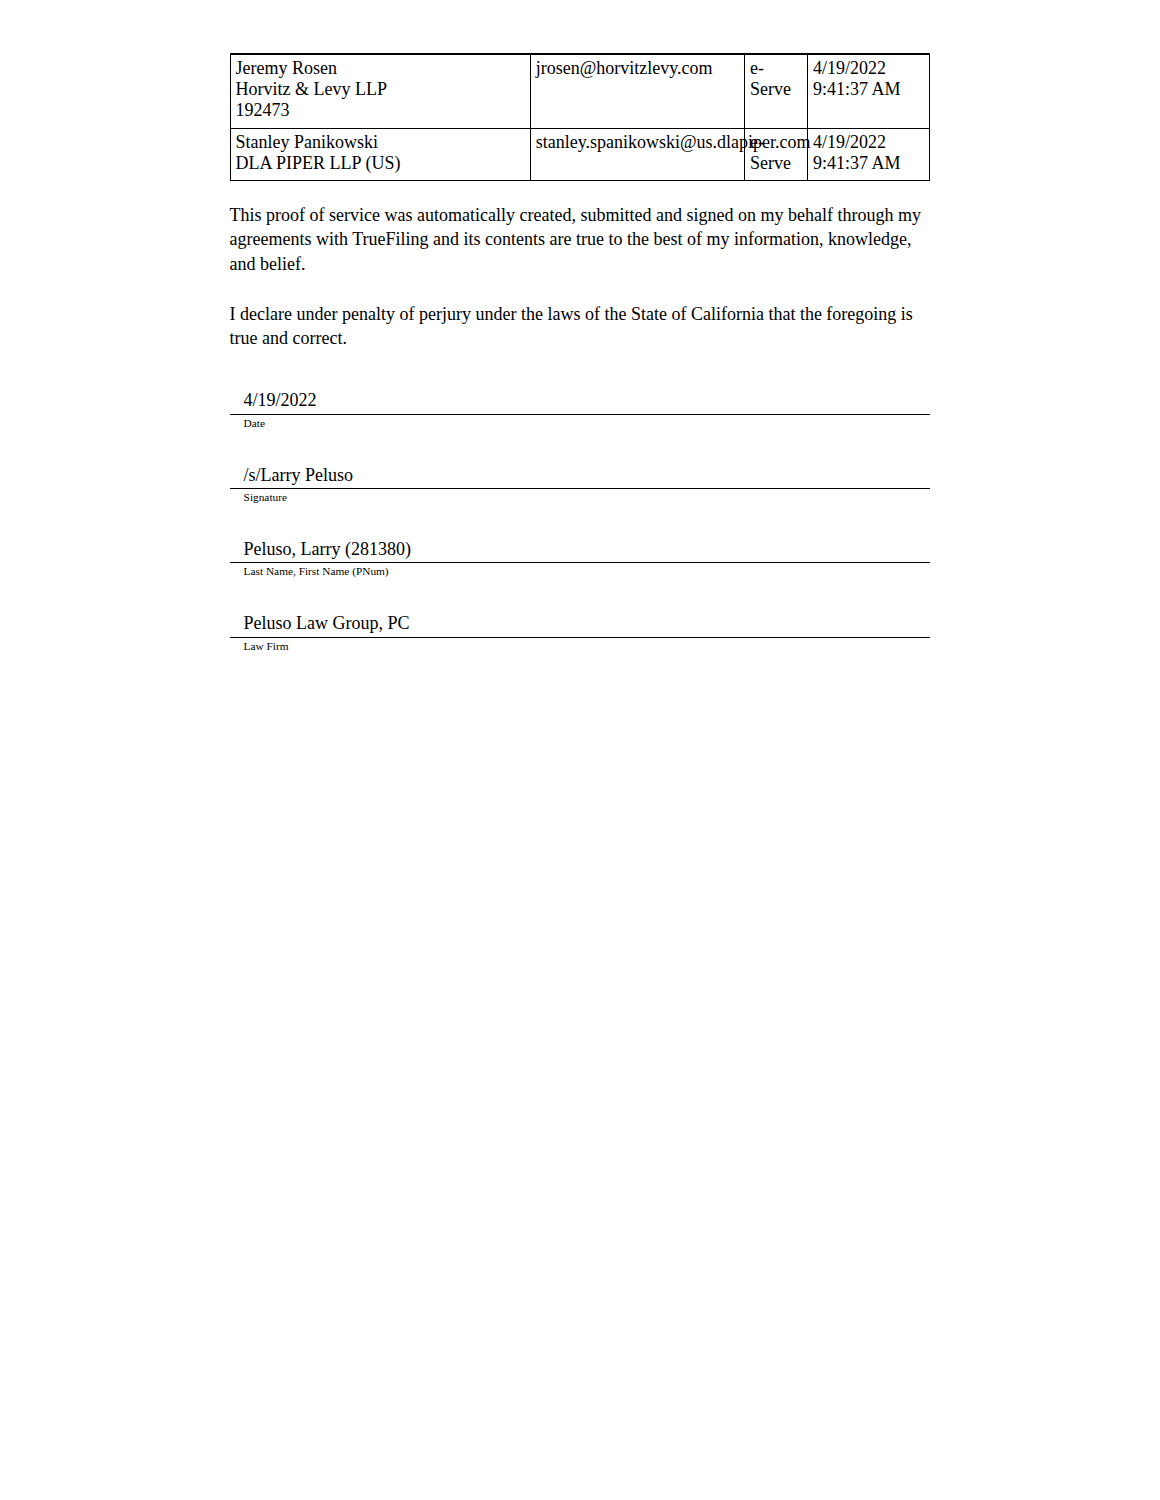| Jeremy Rosen Horvitz & Levy LLP 192473 | jrosen@horvitzlevy.com | e-Serve | 4/19/2022 9:41:37 AM |
| Stanley Panikowski DLA PIPER LLP (US) | stanley.spanikowski@us.dlapiper.com | e-Serve | 4/19/2022 9:41:37 AM |
This proof of service was automatically created, submitted and signed on my behalf through my agreements with TrueFiling and its contents are true to the best of my information, knowledge, and belief.
I declare under penalty of perjury under the laws of the State of California that the foregoing is true and correct.
4/19/2022
Date
/s/Larry Peluso
Signature
Peluso, Larry (281380)
Last Name, First Name (PNum)
Peluso Law Group, PC
Law Firm